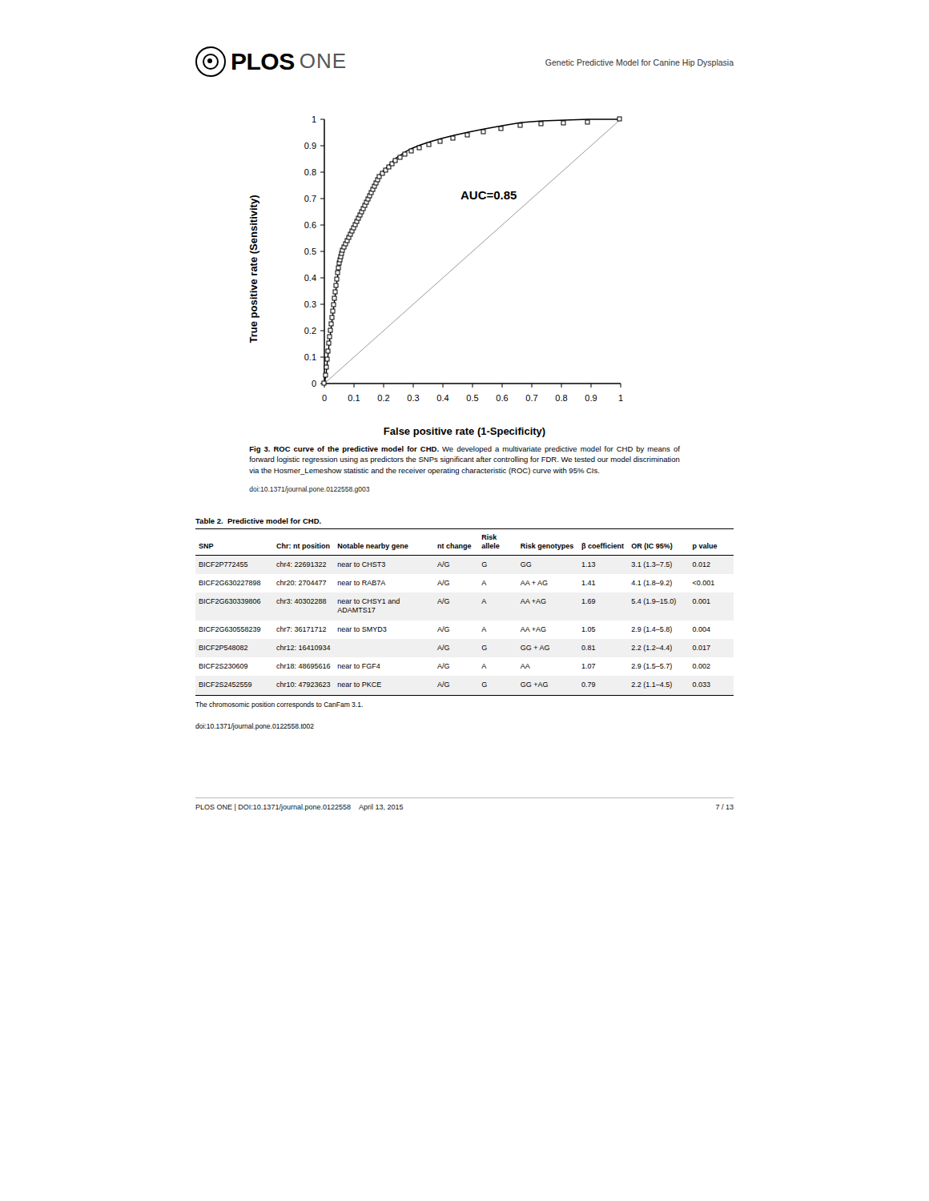PLOS ONE
Genetic Predictive Model for Canine Hip Dysplasia
True positive rate (Sensitivity)
1 0.9 0.8 0.7 0.6 0.5 0.4 0.3 0.2 0.1 0 0 0.1 0.2 0.3 0.4 0.5 0.6 0.7 0.8 0.9 1 AUC=0.85
False positive rate (1-Specificity)
Fig 3. ROC curve of the predictive model for CHD. We developed a multivariate predictive model for CHD by means of forward logistic regression using as predictors the SNPs significant after controlling for FDR. We tested our model discrimination via the Hosmer_Lemeshow statistic and the receiver operating characteristic (ROC) curve with 95% CIs.
doi:10.1371/journal.pone.0122558.g003
Table 2. Predictive model for CHD.
| SNP | Chr: nt position | Notable nearby gene | nt change | Risk allele | Risk genotypes | β coefficient | OR (IC 95%) | p value |
| --- | --- | --- | --- | --- | --- | --- | --- | --- |
| BICF2P772455 | chr4: 22691322 | near to CHST3 | A/G | G | GG | 1.13 | 3.1 (1.3–7.5) | 0.012 |
| BICF2G630227898 | chr20: 2704477 | near to RAB7A | A/G | A | AA + AG | 1.41 | 4.1 (1.8–9.2) | <0.001 |
| BICF2G630339806 | chr3: 40302288 | near to CHSY1 and ADAMTS17 | A/G | A | AA +AG | 1.69 | 5.4 (1.9–15.0) | 0.001 |
| BICF2G630558239 | chr7: 36171712 | near to SMYD3 | A/G | A | AA +AG | 1.05 | 2.9 (1.4–5.8) | 0.004 |
| BICF2P548082 | chr12: 16410934 | | A/G | G | GG + AG | 0.81 | 2.2 (1.2–4.4) | 0.017 |
| BICF2S230609 | chr18: 48695616 | near to FGF4 | A/G | A | AA | 1.07 | 2.9 (1.5–5.7) | 0.002 |
| BICF2S2452559 | chr10: 47923623 | near to PKCE | A/G | G | GG +AG | 0.79 | 2.2 (1.1–4.5) | 0.033 |
The chromosomic position corresponds to CanFam 3.1.
doi:10.1371/journal.pone.0122558.t002
PLOS ONE | DOI:10.1371/journal.pone.0122558 April 13, 2015 7 / 13